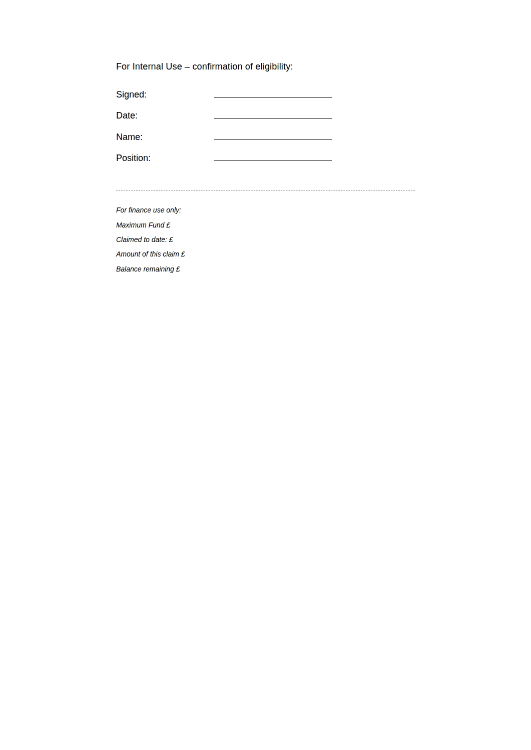For Internal Use – confirmation of eligibility:
| Signed: | |
| Date: | |
| Name: | |
| Position: | |
For finance use only:
Maximum Fund £
Claimed to date: £
Amount of this claim £
Balance remaining £